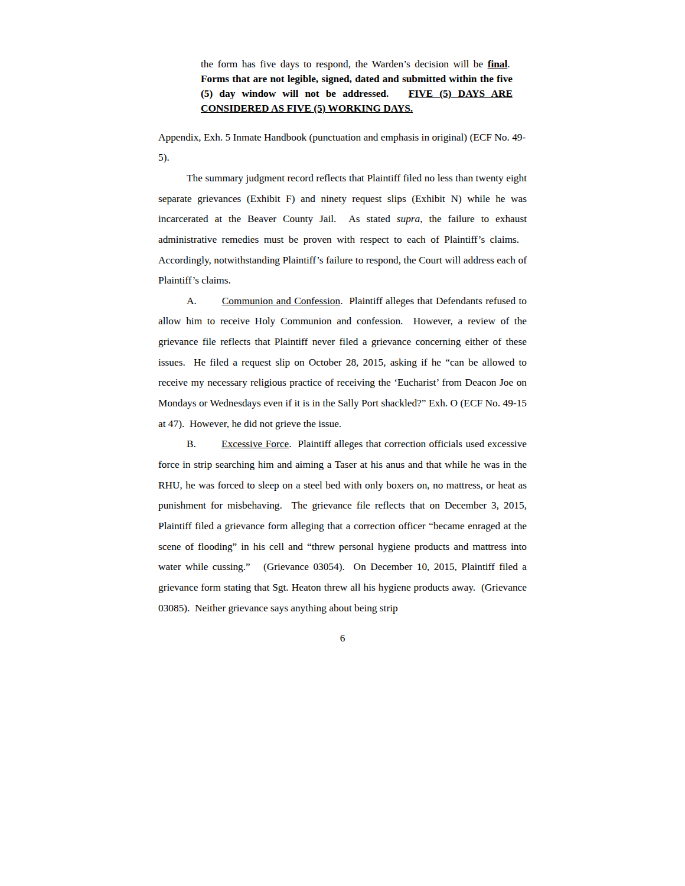the form has five days to respond, the Warden’s decision will be final. Forms that are not legible, signed, dated and submitted within the five (5) day window will not be addressed. FIVE (5) DAYS ARE CONSIDERED AS FIVE (5) WORKING DAYS.
Appendix, Exh. 5 Inmate Handbook (punctuation and emphasis in original) (ECF No. 49-5).
The summary judgment record reflects that Plaintiff filed no less than twenty eight separate grievances (Exhibit F) and ninety request slips (Exhibit N) while he was incarcerated at the Beaver County Jail. As stated supra, the failure to exhaust administrative remedies must be proven with respect to each of Plaintiff’s claims. Accordingly, notwithstanding Plaintiff’s failure to respond, the Court will address each of Plaintiff’s claims.
A. Communion and Confession. Plaintiff alleges that Defendants refused to allow him to receive Holy Communion and confession. However, a review of the grievance file reflects that Plaintiff never filed a grievance concerning either of these issues. He filed a request slip on October 28, 2015, asking if he “can be allowed to receive my necessary religious practice of receiving the ‘Eucharist’ from Deacon Joe on Mondays or Wednesdays even if it is in the Sally Port shackled?” Exh. O (ECF No. 49-15 at 47). However, he did not grieve the issue.
B. Excessive Force. Plaintiff alleges that correction officials used excessive force in strip searching him and aiming a Taser at his anus and that while he was in the RHU, he was forced to sleep on a steel bed with only boxers on, no mattress, or heat as punishment for misbehaving. The grievance file reflects that on December 3, 2015, Plaintiff filed a grievance form alleging that a correction officer “became enraged at the scene of flooding” in his cell and “threw personal hygiene products and mattress into water while cussing.” (Grievance 03054). On December 10, 2015, Plaintiff filed a grievance form stating that Sgt. Heaton threw all his hygiene products away. (Grievance 03085). Neither grievance says anything about being strip
6